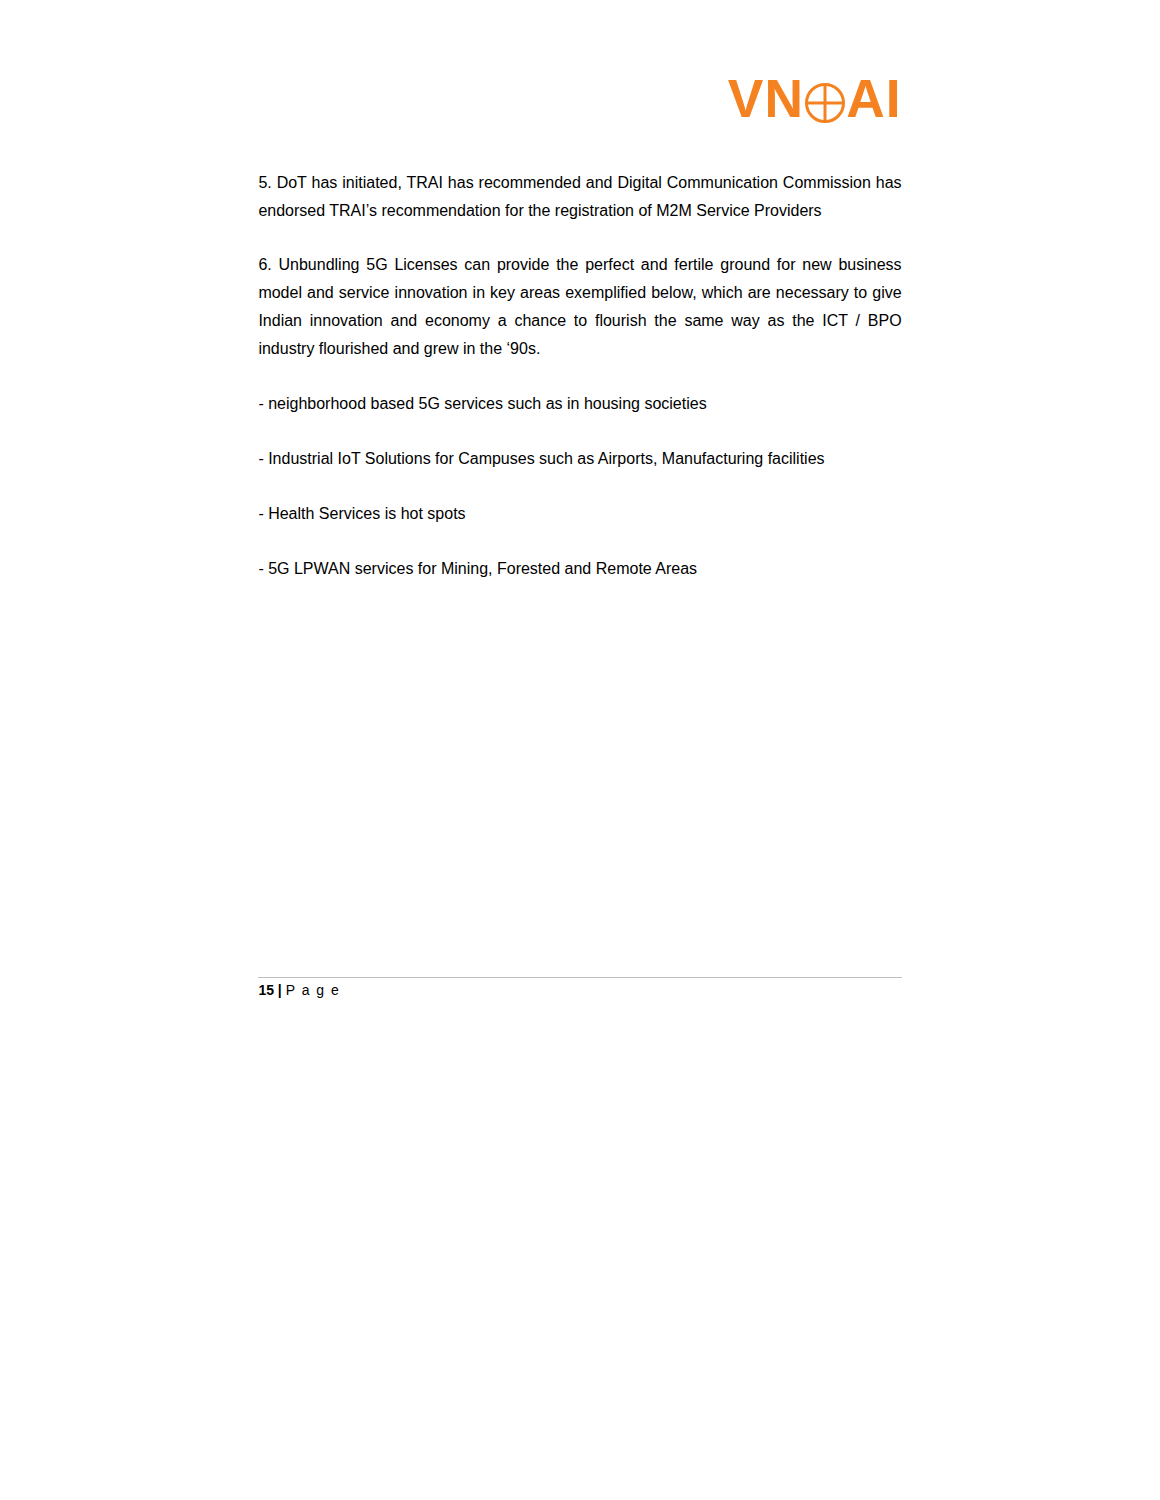VN AI
5. DoT has initiated, TRAI has recommended and Digital Communication Commission has endorsed TRAI’s recommendation for the registration of M2M Service Providers
6. Unbundling 5G Licenses can provide the perfect and fertile ground for new business model and service innovation in key areas exemplified below, which are necessary to give Indian innovation and economy a chance to flourish the same way as the ICT / BPO industry flourished and grew in the ‘90s.
- neighborhood based 5G services such as in housing societies
- Industrial IoT Solutions for Campuses such as Airports, Manufacturing facilities
- Health Services is hot spots
- 5G LPWAN services for Mining, Forested and Remote Areas
15 | P a g e